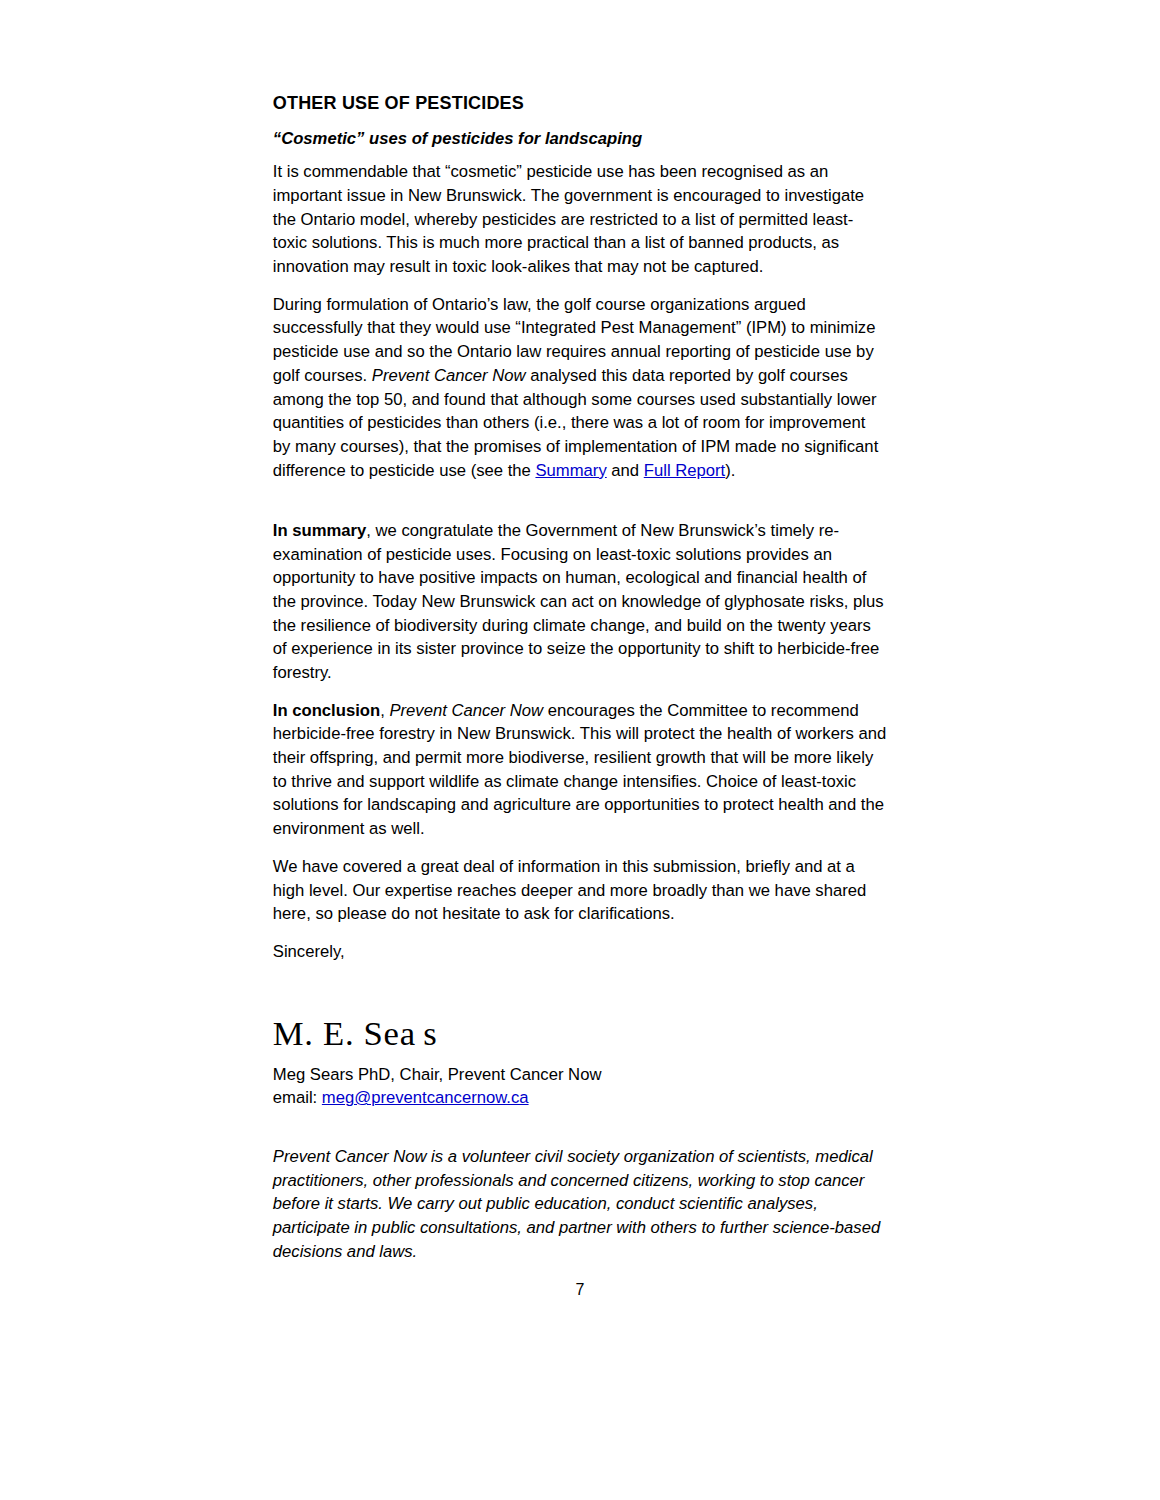OTHER USE OF PESTICIDES
“Cosmetic” uses of pesticides for landscaping
It is commendable that “cosmetic” pesticide use has been recognised as an important issue in New Brunswick. The government is encouraged to investigate the Ontario model, whereby pesticides are restricted to a list of permitted least-toxic solutions. This is much more practical than a list of banned products, as innovation may result in toxic look-alikes that may not be captured.
During formulation of Ontario’s law, the golf course organizations argued successfully that they would use “Integrated Pest Management” (IPM) to minimize pesticide use and so the Ontario law requires annual reporting of pesticide use by golf courses. Prevent Cancer Now analysed this data reported by golf courses among the top 50, and found that although some courses used substantially lower quantities of pesticides than others (i.e., there was a lot of room for improvement by many courses), that the promises of implementation of IPM made no significant difference to pesticide use (see the Summary and Full Report).
In summary, we congratulate the Government of New Brunswick’s timely re-examination of pesticide uses. Focusing on least-toxic solutions provides an opportunity to have positive impacts on human, ecological and financial health of the province. Today New Brunswick can act on knowledge of glyphosate risks, plus the resilience of biodiversity during climate change, and build on the twenty years of experience in its sister province to seize the opportunity to shift to herbicide-free forestry.
In conclusion, Prevent Cancer Now encourages the Committee to recommend herbicide-free forestry in New Brunswick. This will protect the health of workers and their offspring, and permit more biodiverse, resilient growth that will be more likely to thrive and support wildlife as climate change intensifies. Choice of least-toxic solutions for landscaping and agriculture are opportunities to protect health and the environment as well.
We have covered a great deal of information in this submission, briefly and at a high level. Our expertise reaches deeper and more broadly than we have shared here, so please do not hesitate to ask for clarifications.
Sincerely,
M. E. Sea s
Meg Sears PhD, Chair, Prevent Cancer Now
email: meg@preventcancernow.ca
Prevent Cancer Now is a volunteer civil society organization of scientists, medical practitioners, other professionals and concerned citizens, working to stop cancer before it starts. We carry out public education, conduct scientific analyses, participate in public consultations, and partner with others to further science-based decisions and laws.
7